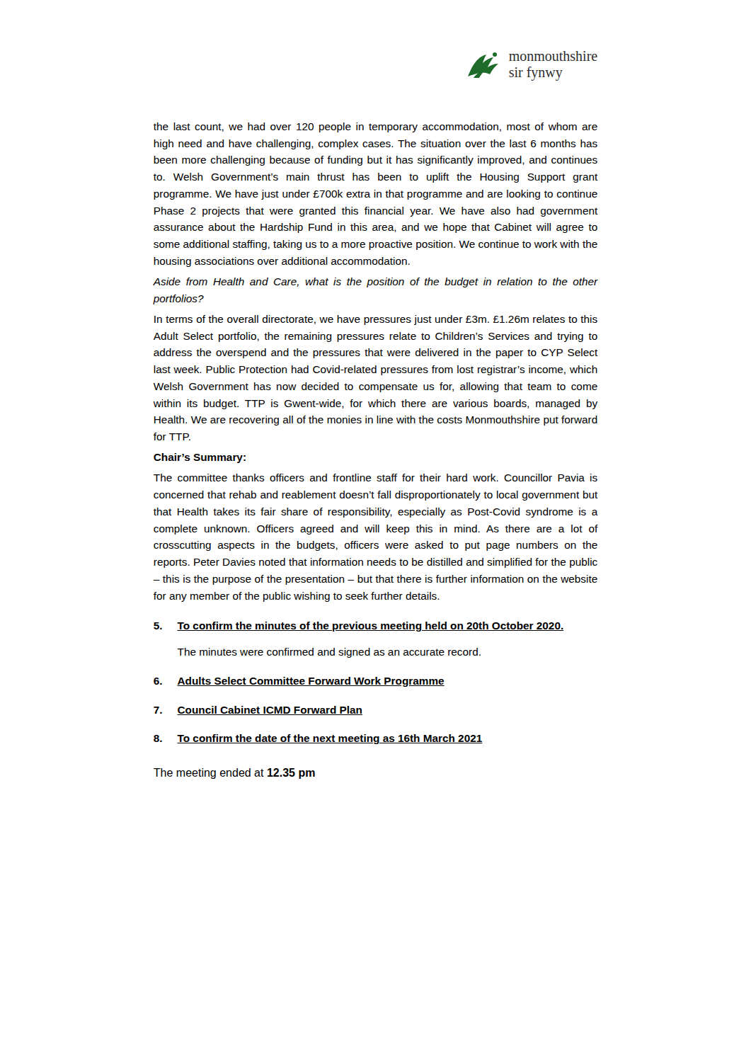monmouthshire sir fynwy
the last count, we had over 120 people in temporary accommodation, most of whom are high need and have challenging, complex cases. The situation over the last 6 months has been more challenging because of funding but it has significantly improved, and continues to. Welsh Government’s main thrust has been to uplift the Housing Support grant programme. We have just under £700k extra in that programme and are looking to continue Phase 2 projects that were granted this financial year. We have also had government assurance about the Hardship Fund in this area, and we hope that Cabinet will agree to some additional staffing, taking us to a more proactive position. We continue to work with the housing associations over additional accommodation.
Aside from Health and Care, what is the position of the budget in relation to the other portfolios?
In terms of the overall directorate, we have pressures just under £3m. £1.26m relates to this Adult Select portfolio, the remaining pressures relate to Children’s Services and trying to address the overspend and the pressures that were delivered in the paper to CYP Select last week. Public Protection had Covid-related pressures from lost registrar’s income, which Welsh Government has now decided to compensate us for, allowing that team to come within its budget. TTP is Gwent-wide, for which there are various boards, managed by Health. We are recovering all of the monies in line with the costs Monmouthshire put forward for TTP.
Chair’s Summary:
The committee thanks officers and frontline staff for their hard work. Councillor Pavia is concerned that rehab and reablement doesn’t fall disproportionately to local government but that Health takes its fair share of responsibility, especially as Post-Covid syndrome is a complete unknown. Officers agreed and will keep this in mind. As there are a lot of crosscutting aspects in the budgets, officers were asked to put page numbers on the reports. Peter Davies noted that information needs to be distilled and simplified for the public – this is the purpose of the presentation – but that there is further information on the website for any member of the public wishing to seek further details.
To confirm the minutes of the previous meeting held on 20th October 2020.
The minutes were confirmed and signed as an accurate record.
Adults Select Committee Forward Work Programme
Council Cabinet ICMD Forward Plan
To confirm the date of the next meeting as 16th March 2021
The meeting ended at 12.35 pm